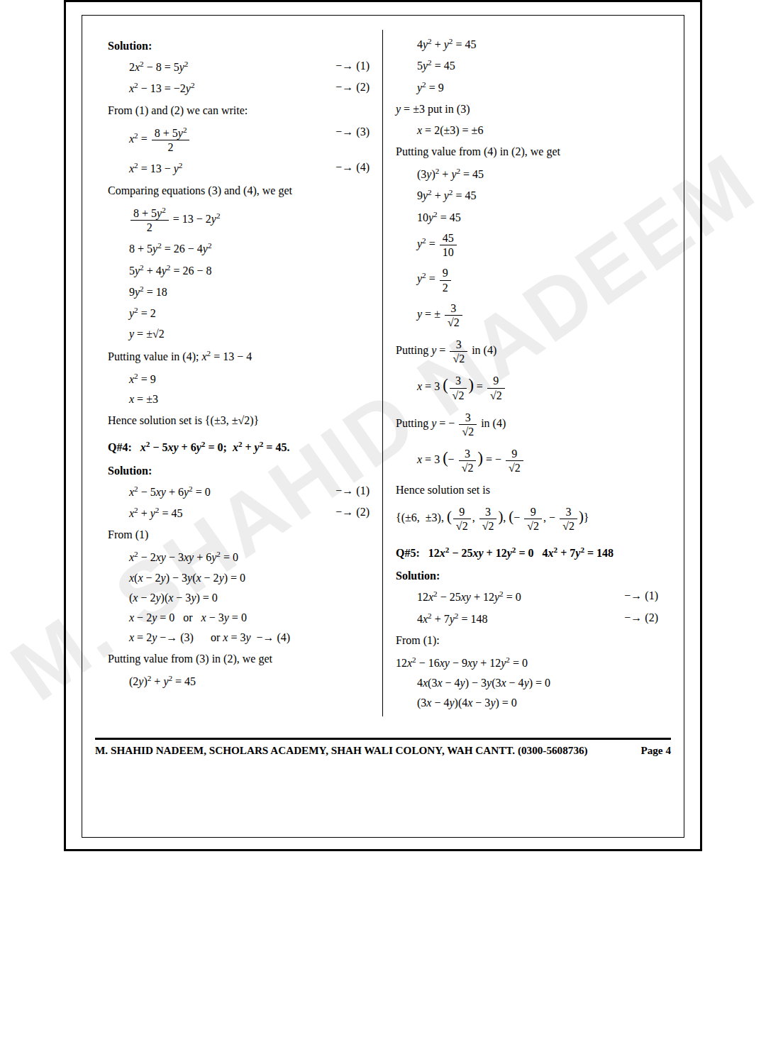M. SHAHID NADEEM
Solution:
2x2 − 8 = 5y2 −→ (1)
x2 − 13 = −2y2 −→ (2)
From (1) and (2) we can write:
x2 = 8 + 5y22 −→ (3)
x2 = 13 − y2 −→ (4)
Comparing equations (3) and (4), we get
8 + 5y22 = 13 − 2y2
8 + 5y2 = 26 − 4y2
5y2 + 4y2 = 26 − 8
9y2 = 18
y2 = 2
y = ±√2
Putting value in (4); x2 = 13 − 4
x2 = 9
x = ±3
Hence solution set is {(±3, ±√2)}
Q#4: x2 − 5xy + 6y2 = 0; x2 + y2 = 45.
Solution:
x2 − 5xy + 6y2 = 0 −→ (1)
x2 + y2 = 45 −→ (2)
From (1)
x2 − 2xy − 3xy + 6y2 = 0
x(x − 2y) − 3y(x − 2y) = 0
(x − 2y)(x − 3y) = 0
x − 2y = 0 or x − 3y = 0
x = 2y −→ (3) or x = 3y −→ (4)
Putting value from (3) in (2), we get
(2y)2 + y2 = 45
4y2 + y2 = 45
5y2 = 45
y2 = 9
y = ±3 put in (3)
x = 2(±3) = ±6
Putting value from (4) in (2), we get
(3y)2 + y2 = 45
9y2 + y2 = 45
10y2 = 45
y2 = 4510
y2 = 92
y = ± 3√2
Putting y = 3√2 in (4)
x = 3 (3√2) = 9√2
Putting y = − 3√2 in (4)
x = 3 (− 3√2) = − 9√2
Hence solution set is
{(±6, ±3), (9√2, 3√2), (− 9√2, − 3√2)}
Q#5: 12x2 − 25xy + 12y2 = 0 4x2 + 7y2 = 148
Solution:
12x2 − 25xy + 12y2 = 0 −→ (1)
4x2 + 7y2 = 148 −→ (2)
From (1):
12x2 − 16xy − 9xy + 12y2 = 0
4x(3x − 4y) − 3y(3x − 4y) = 0
(3x − 4y)(4x − 3y) = 0
M. SHAHID NADEEM, SCHOLARS ACADEMY, SHAH WALI COLONY, WAH CANTT. (0300-5608736) Page 4